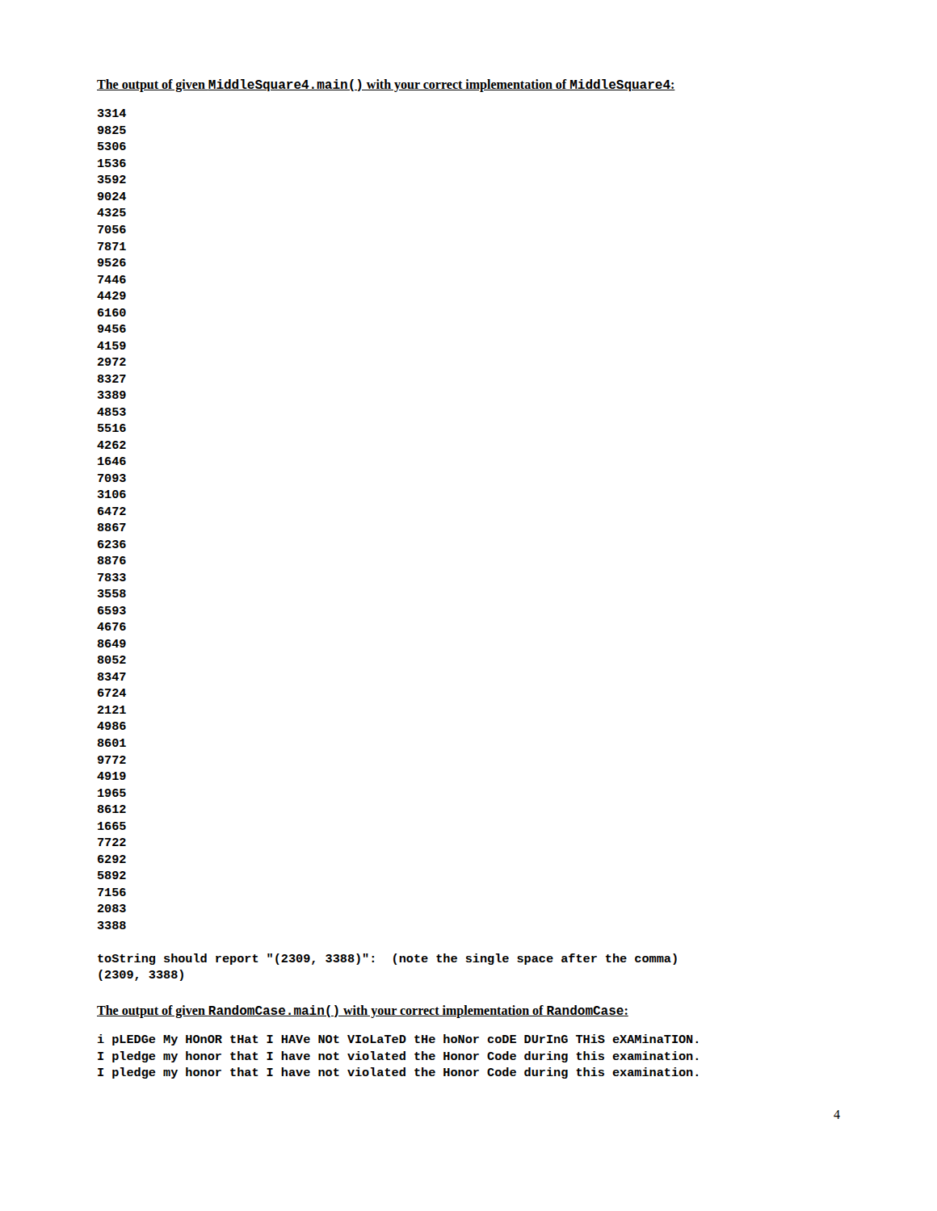The output of given MiddleSquare4.main() with your correct implementation of MiddleSquare4:
3314
9825
5306
1536
3592
9024
4325
7056
7871
9526
7446
4429
6160
9456
4159
2972
8327
3389
4853
5516
4262
1646
7093
3106
6472
8867
6236
8876
7833
3558
6593
4676
8649
8052
8347
6724
2121
4986
8601
9772
4919
1965
8612
1665
7722
6292
5892
7156
2083
3388

toString should report "(2309, 3388)":  (note the single space after the comma)
(2309, 3388)
The output of given RandomCase.main() with your correct implementation of RandomCase:
i pLEDGe My HOnOR tHat I HAVe NOt VIoLaTeD tHe hoNor coDE DUrInG THiS eXAMinaTION.
I pledge my honor that I have not violated the Honor Code during this examination.
I pledge my honor that I have not violated the Honor Code during this examination.
4